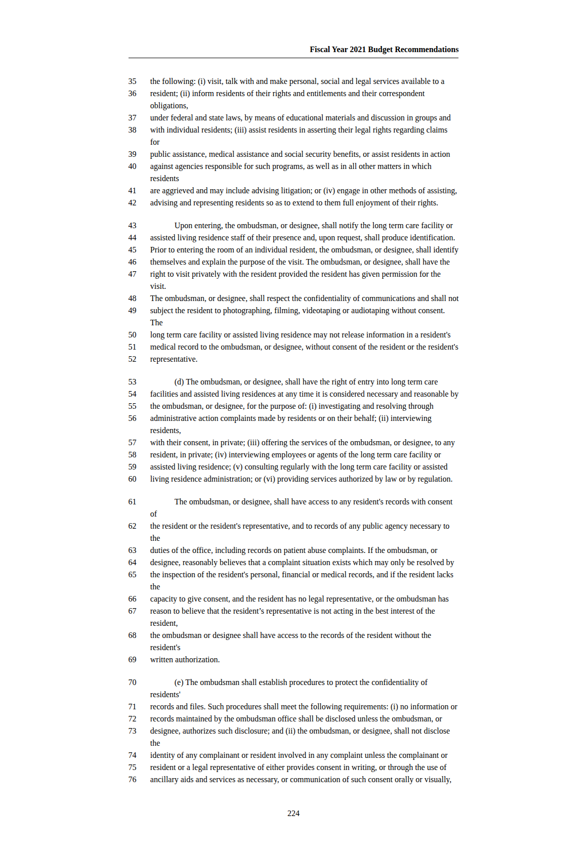Fiscal Year 2021 Budget Recommendations
| 35 | the following: (i) visit, talk with and make personal, social and legal services available to a |
| 36 | resident; (ii) inform residents of their rights and entitlements and their correspondent obligations, |
| 37 | under federal and state laws, by means of educational materials and discussion in groups and |
| 38 | with individual residents; (iii) assist residents in asserting their legal rights regarding claims for |
| 39 | public assistance, medical assistance and social security benefits, or assist residents in action |
| 40 | against agencies responsible for such programs, as well as in all other matters in which residents |
| 41 | are aggrieved and may include advising litigation; or (iv) engage in other methods of assisting, |
| 42 | advising and representing residents so as to extend to them full enjoyment of their rights. |
| 43 | Upon entering, the ombudsman, or designee, shall notify the long term care facility or |
| 44 | assisted living residence staff of their presence and, upon request, shall produce identification. |
| 45 | Prior to entering the room of an individual resident, the ombudsman, or designee, shall identify |
| 46 | themselves and explain the purpose of the visit. The ombudsman, or designee, shall have the |
| 47 | right to visit privately with the resident provided the resident has given permission for the visit. |
| 48 | The ombudsman, or designee, shall respect the confidentiality of communications and shall not |
| 49 | subject the resident to photographing, filming, videotaping or audiotaping without consent. The |
| 50 | long term care facility or assisted living residence may not release information in a resident's |
| 51 | medical record to the ombudsman, or designee, without consent of the resident or the resident's |
| 52 | representative. |
| 53 | (d) The ombudsman, or designee, shall have the right of entry into long term care |
| 54 | facilities and assisted living residences at any time it is considered necessary and reasonable by |
| 55 | the ombudsman, or designee, for the purpose of: (i) investigating and resolving through |
| 56 | administrative action complaints made by residents or on their behalf; (ii) interviewing residents, |
| 57 | with their consent, in private; (iii) offering the services of the ombudsman, or designee, to any |
| 58 | resident, in private; (iv) interviewing employees or agents of the long term care facility or |
| 59 | assisted living residence; (v) consulting regularly with the long term care facility or assisted |
| 60 | living residence administration; or (vi) providing services authorized by law or by regulation. |
| 61 | The ombudsman, or designee, shall have access to any resident's records with consent of |
| 62 | the resident or the resident's representative, and to records of any public agency necessary to the |
| 63 | duties of the office, including records on patient abuse complaints. If the ombudsman, or |
| 64 | designee, reasonably believes that a complaint situation exists which may only be resolved by |
| 65 | the inspection of the resident's personal, financial or medical records, and if the resident lacks the |
| 66 | capacity to give consent, and the resident has no legal representative, or the ombudsman has |
| 67 | reason to believe that the resident’s representative is not acting in the best interest of the resident, |
| 68 | the ombudsman or designee shall have access to the records of the resident without the resident's |
| 69 | written authorization. |
| 70 | (e) The ombudsman shall establish procedures to protect the confidentiality of residents' |
| 71 | records and files. Such procedures shall meet the following requirements: (i) no information or |
| 72 | records maintained by the ombudsman office shall be disclosed unless the ombudsman, or |
| 73 | designee, authorizes such disclosure; and (ii) the ombudsman, or designee, shall not disclose the |
| 74 | identity of any complainant or resident involved in any complaint unless the complainant or |
| 75 | resident or a legal representative of either provides consent in writing, or through the use of |
| 76 | ancillary aids and services as necessary, or communication of such consent orally or visually, |
224